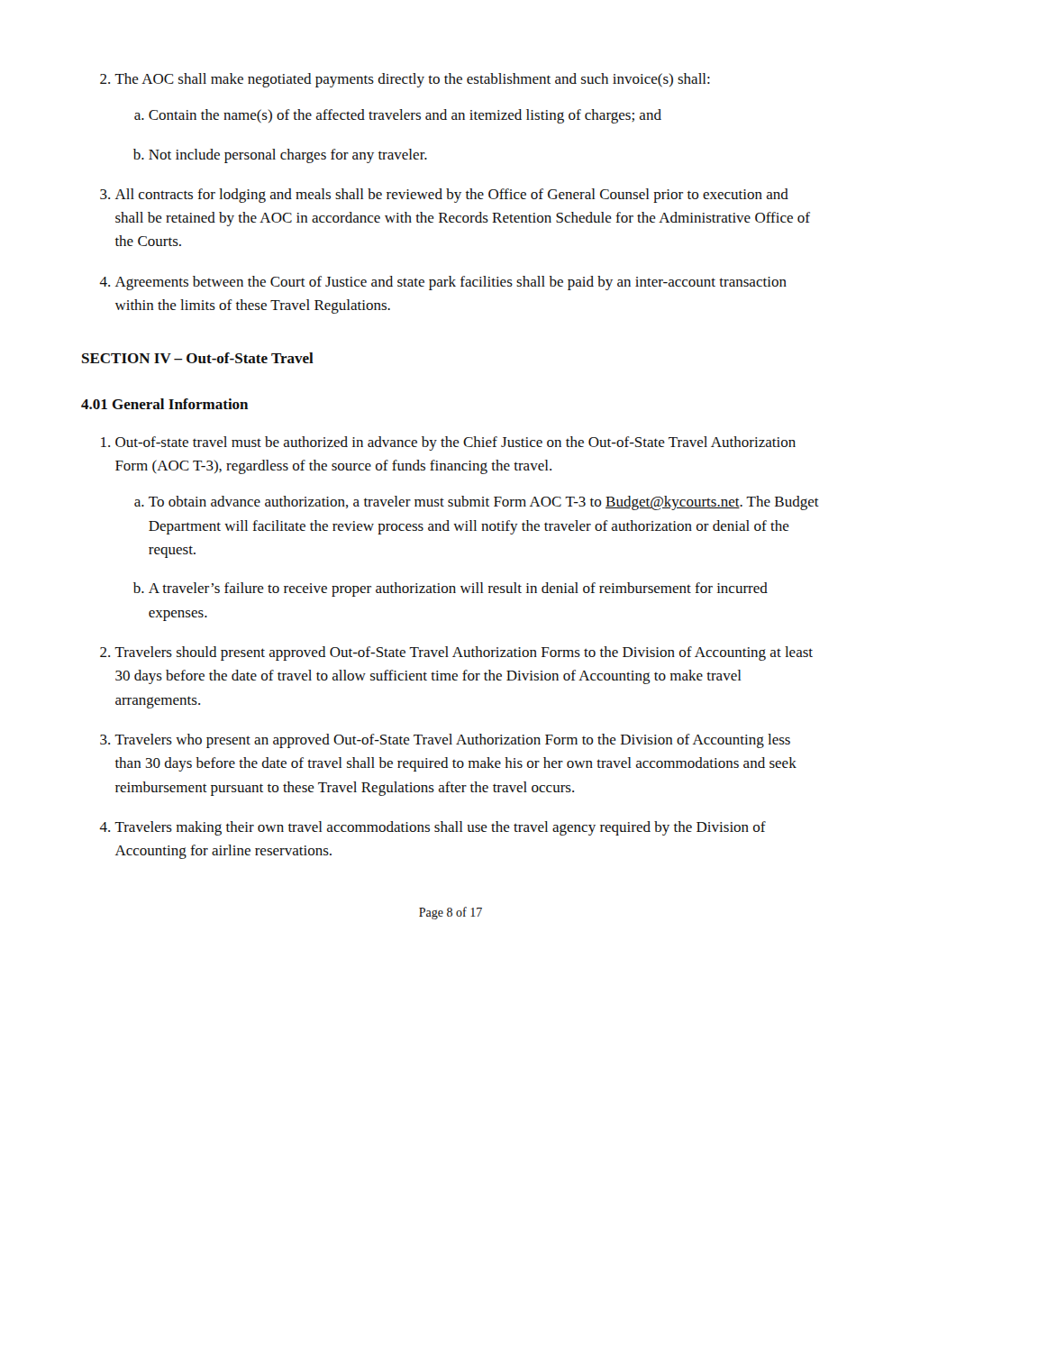The AOC shall make negotiated payments directly to the establishment and such invoice(s) shall:
Contain the name(s) of the affected travelers and an itemized listing of charges; and
Not include personal charges for any traveler.
All contracts for lodging and meals shall be reviewed by the Office of General Counsel prior to execution and shall be retained by the AOC in accordance with the Records Retention Schedule for the Administrative Office of the Courts.
Agreements between the Court of Justice and state park facilities shall be paid by an inter-account transaction within the limits of these Travel Regulations.
SECTION IV – Out-of-State Travel
4.01 General Information
Out-of-state travel must be authorized in advance by the Chief Justice on the Out-of-State Travel Authorization Form (AOC T-3), regardless of the source of funds financing the travel.
To obtain advance authorization, a traveler must submit Form AOC T-3 to Budget@kycourts.net. The Budget Department will facilitate the review process and will notify the traveler of authorization or denial of the request.
A traveler’s failure to receive proper authorization will result in denial of reimbursement for incurred expenses.
Travelers should present approved Out-of-State Travel Authorization Forms to the Division of Accounting at least 30 days before the date of travel to allow sufficient time for the Division of Accounting to make travel arrangements.
Travelers who present an approved Out-of-State Travel Authorization Form to the Division of Accounting less than 30 days before the date of travel shall be required to make his or her own travel accommodations and seek reimbursement pursuant to these Travel Regulations after the travel occurs.
Travelers making their own travel accommodations shall use the travel agency required by the Division of Accounting for airline reservations.
Page 8 of 17